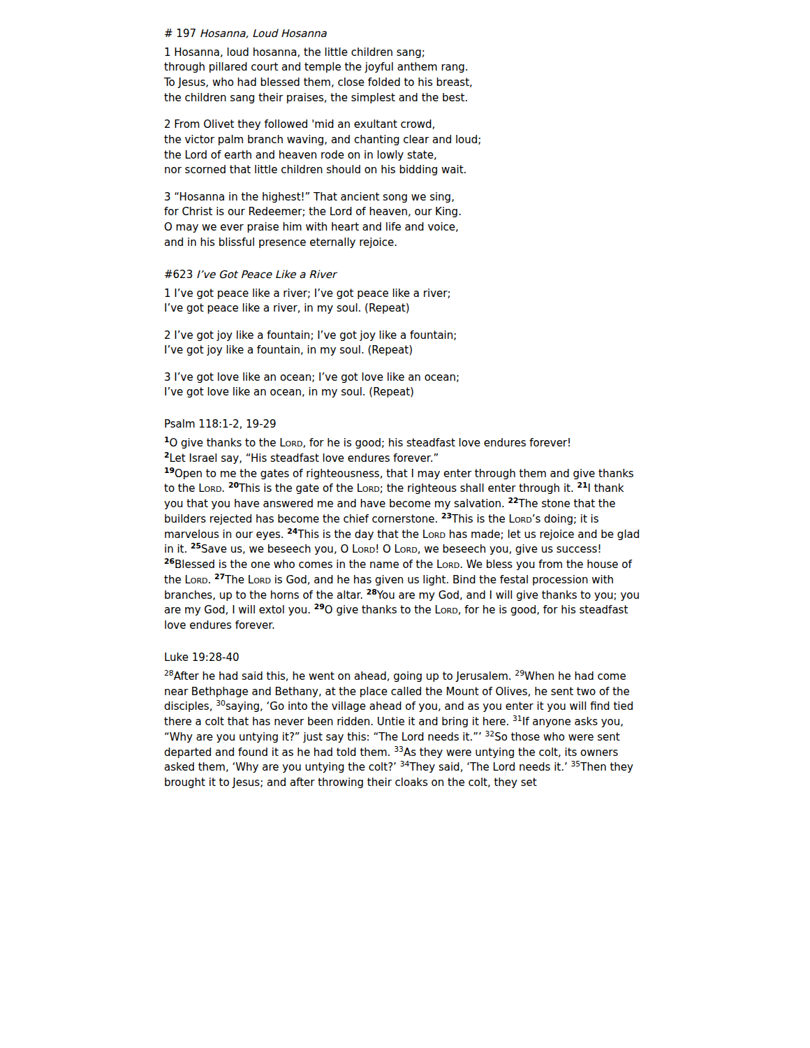# 197 Hosanna, Loud Hosanna
1 Hosanna, loud hosanna, the little children sang;
through pillared court and temple the joyful anthem rang.
To Jesus, who had blessed them, close folded to his breast,
the children sang their praises, the simplest and the best.
2 From Olivet they followed 'mid an exultant crowd,
the victor palm branch waving, and chanting clear and loud;
the Lord of earth and heaven rode on in lowly state,
nor scorned that little children should on his bidding wait.
3 “Hosanna in the highest!” That ancient song we sing,
for Christ is our Redeemer; the Lord of heaven, our King.
O may we ever praise him with heart and life and voice,
and in his blissful presence eternally rejoice.
#623 I’ve Got Peace Like a River
1 I’ve got peace like a river; I’ve got peace like a river;
I’ve got peace like a river, in my soul. (Repeat)
2 I’ve got joy like a fountain; I’ve got joy like a fountain;
I’ve got joy like a fountain, in my soul. (Repeat)
3 I’ve got love like an ocean; I’ve got love like an ocean;
I’ve got love like an ocean, in my soul. (Repeat)
Psalm 118:1-2, 19-29
1O give thanks to the Lord, for he is good; his steadfast love endures forever!
2Let Israel say, “His steadfast love endures forever.”
19Open to me the gates of righteousness, that I may enter through them and give thanks to the Lord. 20This is the gate of the Lord; the righteous shall enter through it. 21I thank you that you have answered me and have become my salvation. 22The stone that the builders rejected has become the chief cornerstone. 23This is the Lord’s doing; it is marvelous in our eyes. 24This is the day that the Lord has made; let us rejoice and be glad in it. 25Save us, we beseech you, O Lord! O Lord, we beseech you, give us success! 26Blessed is the one who comes in the name of the Lord. We bless you from the house of the Lord. 27The Lord is God, and he has given us light. Bind the festal procession with branches, up to the horns of the altar. 28You are my God, and I will give thanks to you; you are my God, I will extol you. 29O give thanks to the Lord, for he is good, for his steadfast love endures forever.
Luke 19:28-40
28After he had said this, he went on ahead, going up to Jerusalem. 29When he had come near Bethphage and Bethany, at the place called the Mount of Olives, he sent two of the disciples, 30saying, ‘Go into the village ahead of you, and as you enter it you will find tied there a colt that has never been ridden. Untie it and bring it here. 31If anyone asks you, “Why are you untying it?” just say this: “The Lord needs it.”’ 32So those who were sent departed and found it as he had told them. 33As they were untying the colt, its owners asked them, ‘Why are you untying the colt?’ 34They said, ‘The Lord needs it.’ 35Then they brought it to Jesus; and after throwing their cloaks on the colt, they set